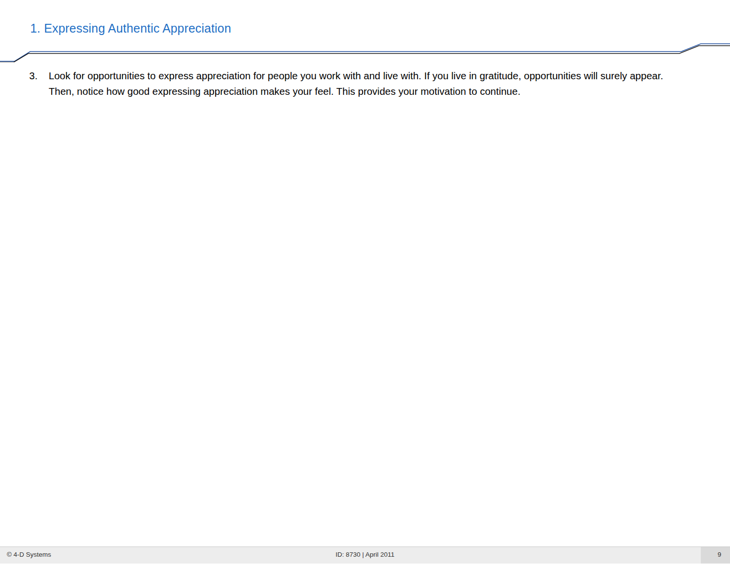1. Expressing Authentic Appreciation
3. Look for opportunities to express appreciation for people you work with and live with. If you live in gratitude, opportunities will surely appear. Then, notice how good expressing appreciation makes your feel. This provides your motivation to continue.
© 4-D Systems
ID: 8730 | April 2011
9